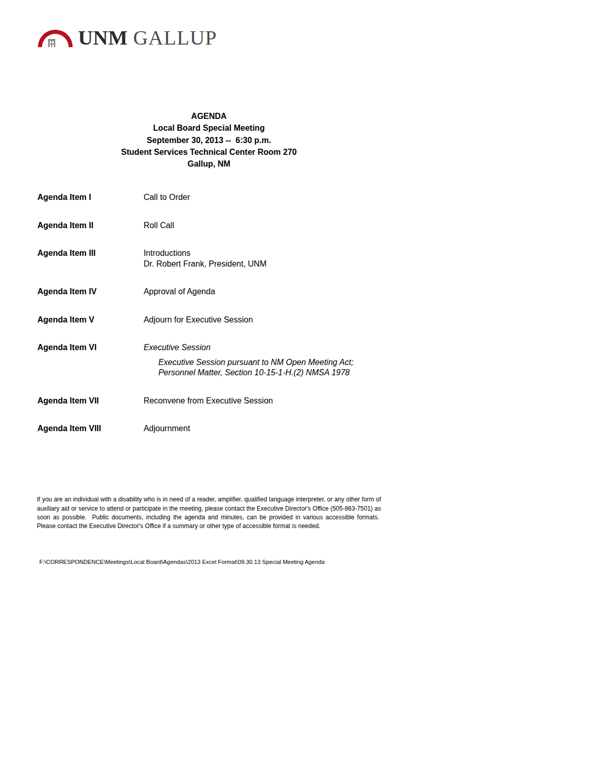UNM GALLUP
AGENDA
Local Board Special Meeting
September 30, 2013 -- 6:30 p.m.
Student Services Technical Center Room 270
Gallup, NM
| Agenda Item I | Call to Order |
| Agenda Item II | Roll Call |
| Agenda Item III | Introductions Dr. Robert Frank, President, UNM |
| Agenda Item IV | Approval of Agenda |
| Agenda Item V | Adjourn for Executive Session |
| Agenda Item VI | Executive Session Executive Session pursuant to NM Open Meeting Act; Personnel Matter, Section 10-15-1-H.(2) NMSA 1978 |
| Agenda Item VII | Reconvene from Executive Session |
| Agenda Item VIII | Adjournment |
If you are an individual with a disability who is in need of a reader, amplifier, qualified language interpreter, or any other form of auxiliary aid or service to attend or participate in the meeting, please contact the Executive Director's Office (505-863-7501) as soon as possible. Public documents, including the agenda and minutes, can be provided in various accessible formats. Please contact the Executive Director's Office if a summary or other type of accessible format is needed.
F:\CORRESPONDENCE\Meetings\Local Board\Agendas\2013 Excel Format\09.30.13 Special Meeting Agenda